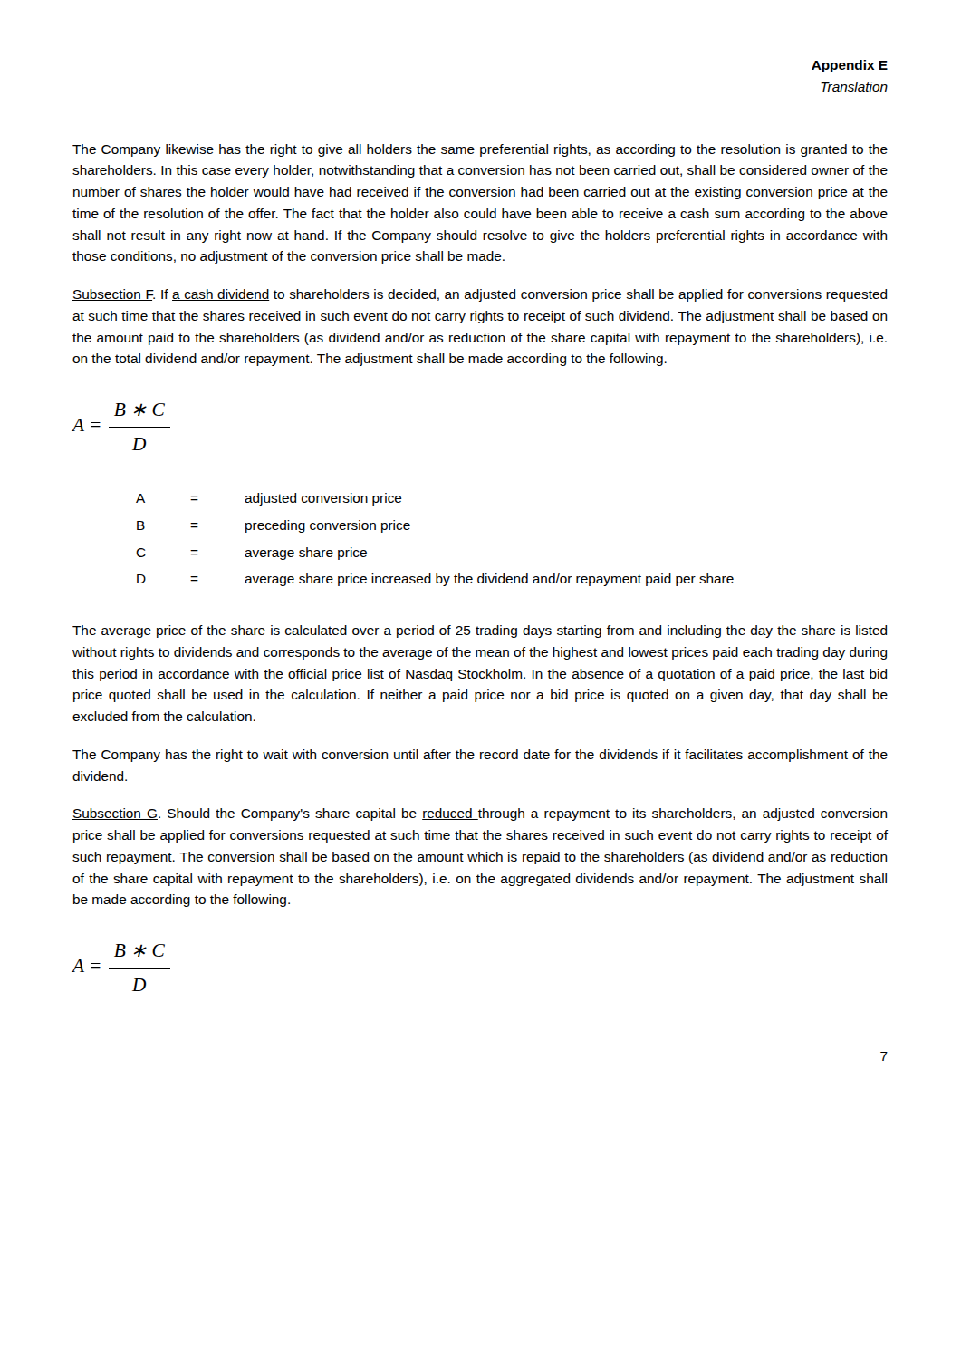Appendix E
Translation
The Company likewise has the right to give all holders the same preferential rights, as according to the resolution is granted to the shareholders. In this case every holder, notwithstanding that a conversion has not been carried out, shall be considered owner of the number of shares the holder would have had received if the conversion had been carried out at the existing conversion price at the time of the resolution of the offer. The fact that the holder also could have been able to receive a cash sum according to the above shall not result in any right now at hand. If the Company should resolve to give the holders preferential rights in accordance with those conditions, no adjustment of the conversion price shall be made.
Subsection F. If a cash dividend to shareholders is decided, an adjusted conversion price shall be applied for conversions requested at such time that the shares received in such event do not carry rights to receipt of such dividend. The adjustment shall be based on the amount paid to the shareholders (as dividend and/or as reduction of the share capital with repayment to the shareholders), i.e. on the total dividend and/or repayment. The adjustment shall be made according to the following.
A = B ∗ C D
| A | = | adjusted conversion price |
| B | = | preceding conversion price |
| C | = | average share price |
| D | = | average share price increased by the dividend and/or repayment paid per share |
The average price of the share is calculated over a period of 25 trading days starting from and including the day the share is listed without rights to dividends and corresponds to the average of the mean of the highest and lowest prices paid each trading day during this period in accordance with the official price list of Nasdaq Stockholm. In the absence of a quotation of a paid price, the last bid price quoted shall be used in the calculation. If neither a paid price nor a bid price is quoted on a given day, that day shall be excluded from the calculation.
The Company has the right to wait with conversion until after the record date for the dividends if it facilitates accomplishment of the dividend.
Subsection G. Should the Company's share capital be reduced through a repayment to its shareholders, an adjusted conversion price shall be applied for conversions requested at such time that the shares received in such event do not carry rights to receipt of such repayment. The conversion shall be based on the amount which is repaid to the shareholders (as dividend and/or as reduction of the share capital with repayment to the shareholders), i.e. on the aggregated dividends and/or repayment. The adjustment shall be made according to the following.
A = B ∗ C D
7